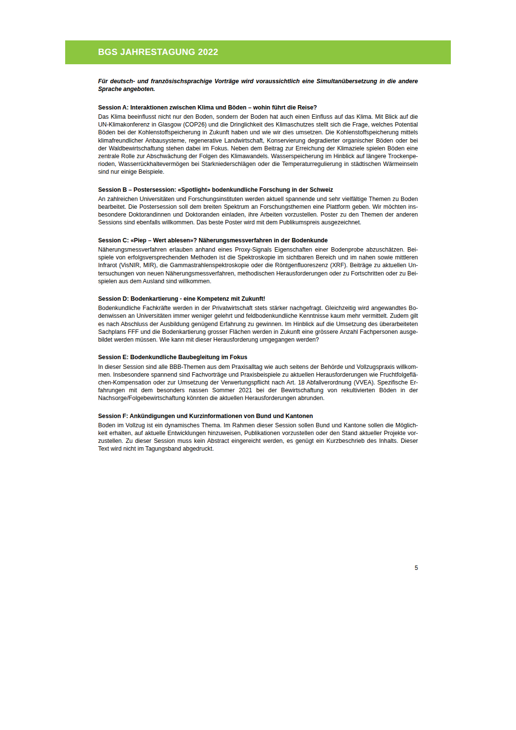BGS JAHRESTAGUNG 2022
Für deutsch- und französischsprachige Vorträge wird voraussichtlich eine Simultanübersetzung in die andere Sprache angeboten.
Session A: Interaktionen zwischen Klima und Böden – wohin führt die Reise?
Das Klima beeinflusst nicht nur den Boden, sondern der Boden hat auch einen Einfluss auf das Klima. Mit Blick auf die UN-Klimakonferenz in Glasgow (COP26) und die Dringlichkeit des Klimaschutzes stellt sich die Frage, welches Potential Böden bei der Kohlenstoffspeicherung in Zukunft haben und wie wir dies umsetzen. Die Kohlenstoffspeicherung mittels klimafreundlicher Anbausysteme, regenerative Landwirtschaft, Konservierung degradierter organischer Böden oder bei der Waldbewirtschaftung stehen dabei im Fokus. Neben dem Beitrag zur Erreichung der Klimaziele spielen Böden eine zentrale Rolle zur Abschwächung der Folgen des Klimawandels. Wasserspeicherung im Hinblick auf längere Trockenperioden, Wasserrückhaltevermögen bei Starkniederschlägen oder die Temperaturregulierung in städtischen Wärmeinseln sind nur einige Beispiele.
Session B – Postersession: «Spotlight» bodenkundliche Forschung in der Schweiz
An zahlreichen Universitäten und Forschungsinstituten werden aktuell spannende und sehr vielfältige Themen zu Boden bearbeitet. Die Postersession soll dem breiten Spektrum an Forschungsthemen eine Plattform geben. Wir möchten insbesondere Doktorandinnen und Doktoranden einladen, ihre Arbeiten vorzustellen. Poster zu den Themen der anderen Sessions sind ebenfalls willkommen. Das beste Poster wird mit dem Publikumspreis ausgezeichnet.
Session C: «Piep – Wert ablesen»? Näherungsmessverfahren in der Bodenkunde
Näherungsmessverfahren erlauben anhand eines Proxy-Signals Eigenschaften einer Bodenprobe abzuschätzen. Beispiele von erfolgsversprechenden Methoden ist die Spektroskopie im sichtbaren Bereich und im nahen sowie mittleren Infrarot (VisNIR, MIR), die Gammastrahlenspektroskopie oder die Röntgenfluoreszenz (XRF). Beiträge zu aktuellen Untersuchungen von neuen Näherungsmessverfahren, methodischen Herausforderungen oder zu Fortschritten oder zu Beispielen aus dem Ausland sind willkommen.
Session D: Bodenkartierung - eine Kompetenz mit Zukunft!
Bodenkundliche Fachkräfte werden in der Privatwirtschaft stets stärker nachgefragt. Gleichzeitig wird angewandtes Bodenwissen an Universitäten immer weniger gelehrt und feldbodenkundliche Kenntnisse kaum mehr vermittelt. Zudem gilt es nach Abschluss der Ausbildung genügend Erfahrung zu gewinnen. Im Hinblick auf die Umsetzung des überarbeiteten Sachplans FFF und die Bodenkartierung grosser Flächen werden in Zukunft eine grössere Anzahl Fachpersonen ausgebildet werden müssen. Wie kann mit dieser Herausforderung umgegangen werden?
Session E: Bodenkundliche Baubegleitung im Fokus
In dieser Session sind alle BBB-Themen aus dem Praxisalltag wie auch seitens der Behörde und Vollzugspraxis willkommen. Insbesondere spannend sind Fachvorträge und Praxisbeispiele zu aktuellen Herausforderungen wie Fruchtfolgeflächen-Kompensation oder zur Umsetzung der Verwertungspflicht nach Art. 18 Abfallverordnung (VVEA). Spezifische Erfahrungen mit dem besonders nassen Sommer 2021 bei der Bewirtschaftung von rekultivierten Böden in der Nachsorge/Folgebewirtschaftung könnten die aktuellen Herausforderungen abrunden.
Session F: Ankündigungen und Kurzinformationen von Bund und Kantonen
Boden im Vollzug ist ein dynamisches Thema. Im Rahmen dieser Session sollen Bund und Kantone sollen die Möglichkeit erhalten, auf aktuelle Entwicklungen hinzuweisen, Publikationen vorzustellen oder den Stand aktueller Projekte vorzustellen. Zu dieser Session muss kein Abstract eingereicht werden, es genügt ein Kurzbeschrieb des Inhalts. Dieser Text wird nicht im Tagungsband abgedruckt.
5